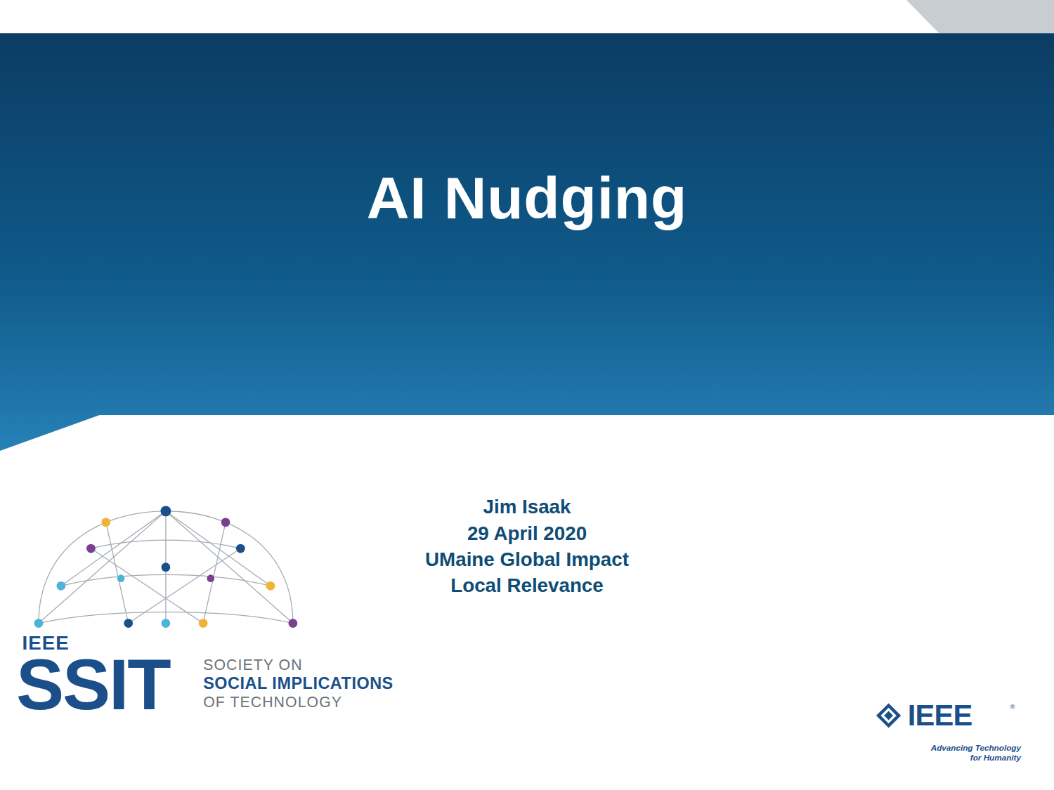AI Nudging
Jim Isaak
29 April 2020
UMaine Global Impact
Local Relevance
IEEE SSIT SOCIETY ON SOCIAL IMPLICATIONS OF TECHNOLOGY
IEEE ®
Advancing Technology
for Humanity